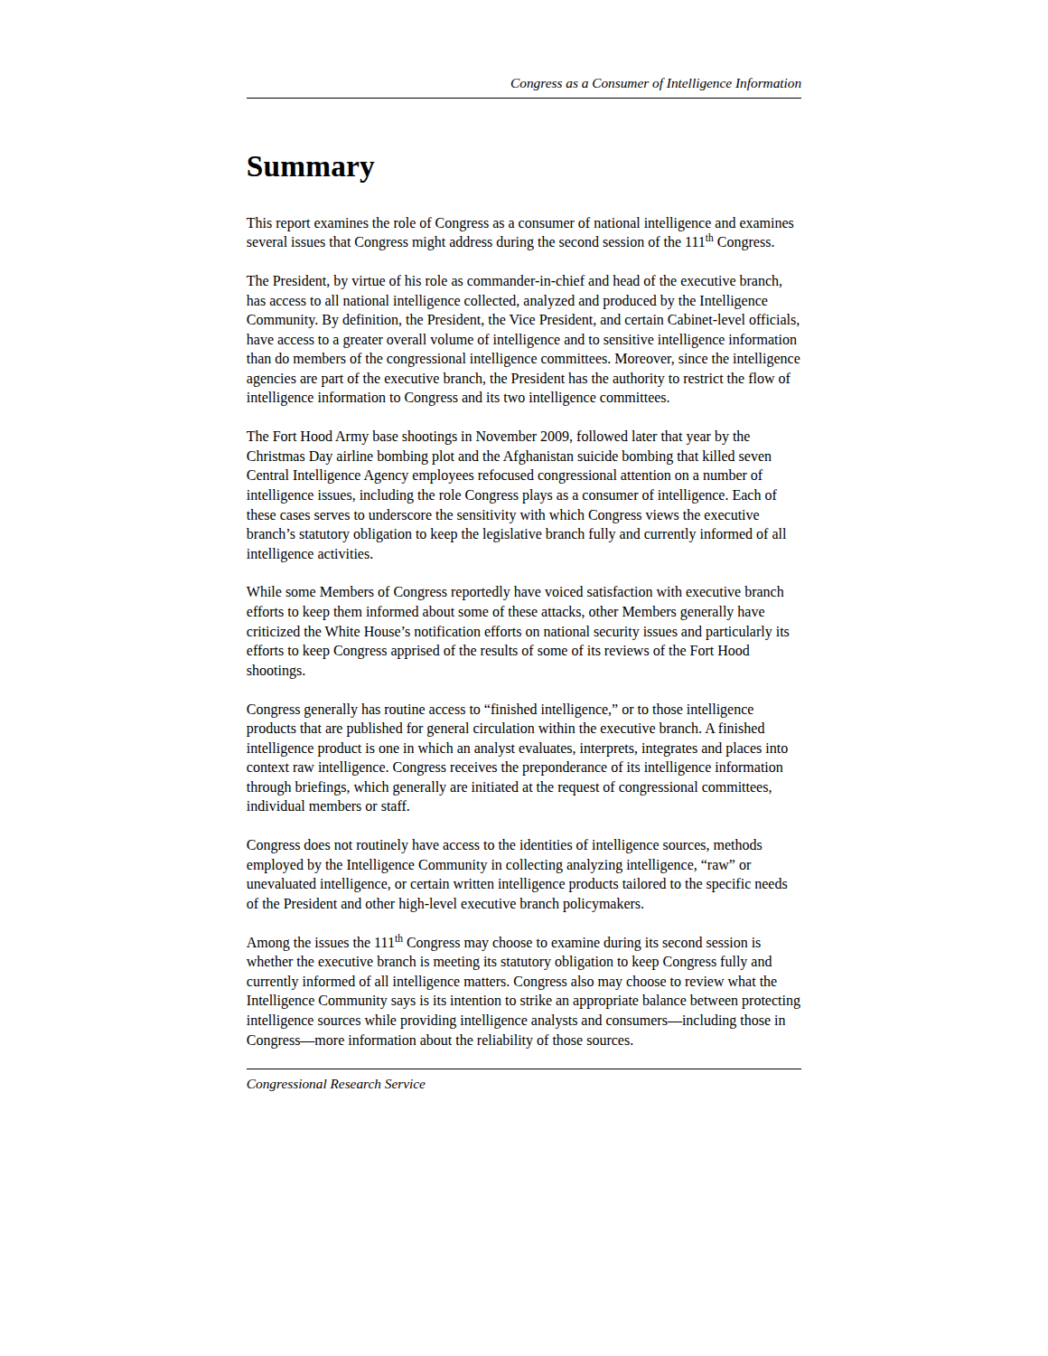Congress as a Consumer of Intelligence Information
Summary
This report examines the role of Congress as a consumer of national intelligence and examines several issues that Congress might address during the second session of the 111th Congress.
The President, by virtue of his role as commander-in-chief and head of the executive branch, has access to all national intelligence collected, analyzed and produced by the Intelligence Community. By definition, the President, the Vice President, and certain Cabinet-level officials, have access to a greater overall volume of intelligence and to sensitive intelligence information than do members of the congressional intelligence committees. Moreover, since the intelligence agencies are part of the executive branch, the President has the authority to restrict the flow of intelligence information to Congress and its two intelligence committees.
The Fort Hood Army base shootings in November 2009, followed later that year by the Christmas Day airline bombing plot and the Afghanistan suicide bombing that killed seven Central Intelligence Agency employees refocused congressional attention on a number of intelligence issues, including the role Congress plays as a consumer of intelligence. Each of these cases serves to underscore the sensitivity with which Congress views the executive branch’s statutory obligation to keep the legislative branch fully and currently informed of all intelligence activities.
While some Members of Congress reportedly have voiced satisfaction with executive branch efforts to keep them informed about some of these attacks, other Members generally have criticized the White House’s notification efforts on national security issues and particularly its efforts to keep Congress apprised of the results of some of its reviews of the Fort Hood shootings.
Congress generally has routine access to “finished intelligence,” or to those intelligence products that are published for general circulation within the executive branch. A finished intelligence product is one in which an analyst evaluates, interprets, integrates and places into context raw intelligence. Congress receives the preponderance of its intelligence information through briefings, which generally are initiated at the request of congressional committees, individual members or staff.
Congress does not routinely have access to the identities of intelligence sources, methods employed by the Intelligence Community in collecting analyzing intelligence, “raw” or unevaluated intelligence, or certain written intelligence products tailored to the specific needs of the President and other high-level executive branch policymakers.
Among the issues the 111th Congress may choose to examine during its second session is whether the executive branch is meeting its statutory obligation to keep Congress fully and currently informed of all intelligence matters. Congress also may choose to review what the Intelligence Community says is its intention to strike an appropriate balance between protecting intelligence sources while providing intelligence analysts and consumers—including those in Congress—more information about the reliability of those sources.
Congressional Research Service